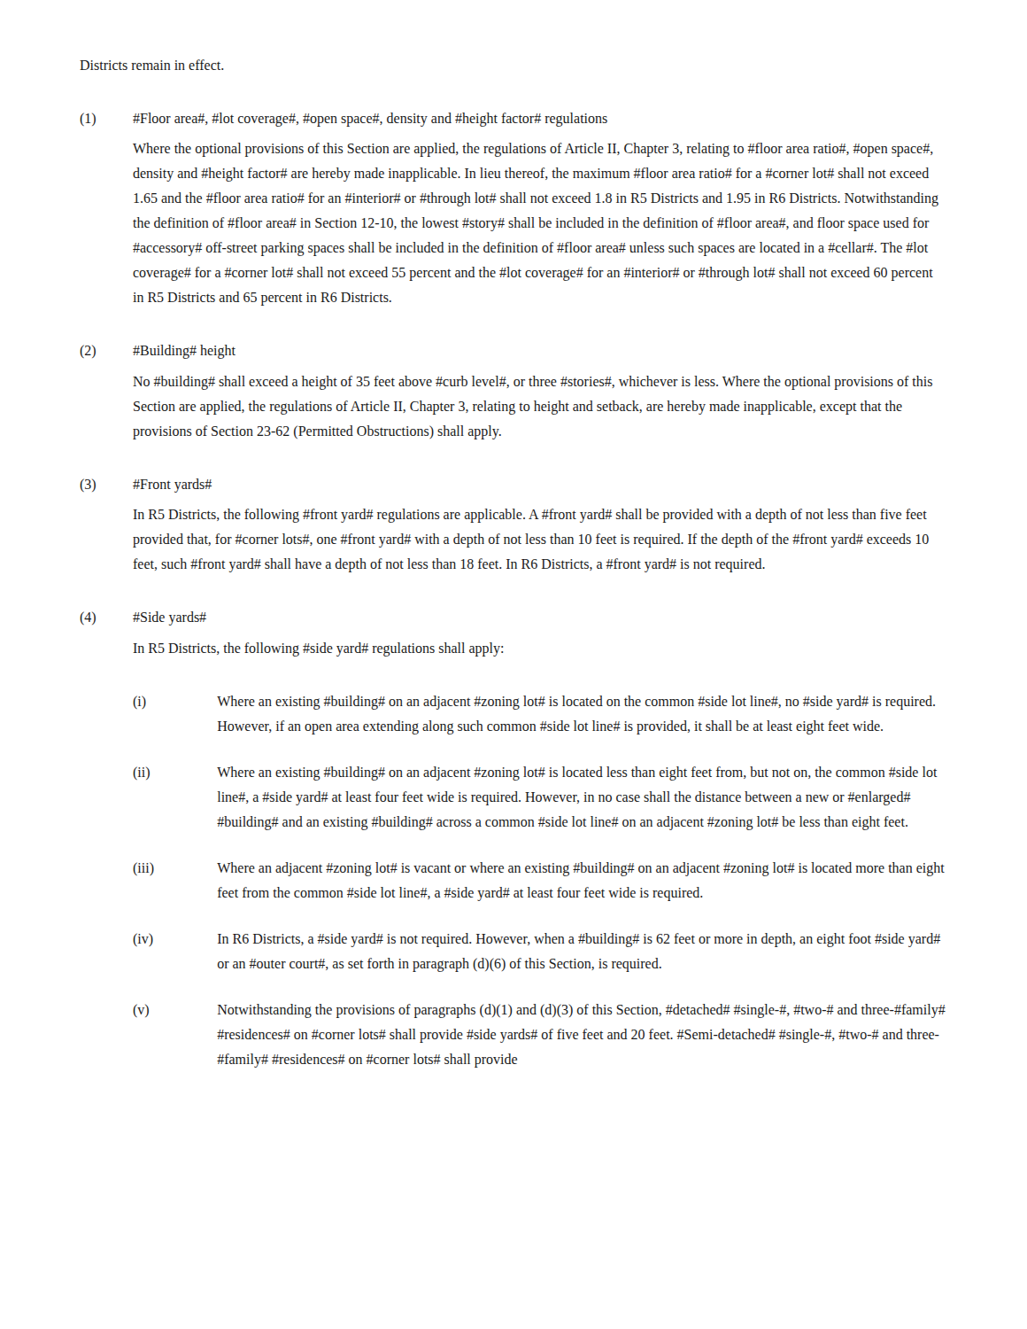Districts remain in effect.
(1)
#Floor area#, #lot coverage#, #open space#, density and #height factor# regulations
Where the optional provisions of this Section are applied, the regulations of Article II, Chapter 3, relating to #floor area ratio#, #open space#, density and #height factor# are hereby made inapplicable. In lieu thereof, the maximum #floor area ratio# for a #corner lot# shall not exceed 1.65 and the #floor area ratio# for an #interior# or #through lot# shall not exceed 1.8 in R5 Districts and 1.95 in R6 Districts. Notwithstanding the definition of #floor area# in Section 12-10, the lowest #story# shall be included in the definition of #floor area#, and floor space used for #accessory# off-street parking spaces shall be included in the definition of #floor area# unless such spaces are located in a #cellar#. The #lot coverage# for a #corner lot# shall not exceed 55 percent and the #lot coverage# for an #interior# or #through lot# shall not exceed 60 percent in R5 Districts and 65 percent in R6 Districts.
(2)
#Building# height
No #building# shall exceed a height of 35 feet above #curb level#, or three #stories#, whichever is less. Where the optional provisions of this Section are applied, the regulations of Article II, Chapter 3, relating to height and setback, are hereby made inapplicable, except that the provisions of Section 23-62 (Permitted Obstructions) shall apply.
(3)
#Front yards#
In R5 Districts, the following #front yard# regulations are applicable. A #front yard# shall be provided with a depth of not less than five feet provided that, for #corner lots#, one #front yard# with a depth of not less than 10 feet is required. If the depth of the #front yard# exceeds 10 feet, such #front yard# shall have a depth of not less than 18 feet. In R6 Districts, a #front yard# is not required.
(4)
#Side yards#
In R5 Districts, the following #side yard# regulations shall apply:
(i)
Where an existing #building# on an adjacent #zoning lot# is located on the common #side lot line#, no #side yard# is required. However, if an open area extending along such common #side lot line# is provided, it shall be at least eight feet wide.
(ii)
Where an existing #building# on an adjacent #zoning lot# is located less than eight feet from, but not on, the common #side lot line#, a #side yard# at least four feet wide is required. However, in no case shall the distance between a new or #enlarged# #building# and an existing #building# across a common #side lot line# on an adjacent #zoning lot# be less than eight feet.
(iii)
Where an adjacent #zoning lot# is vacant or where an existing #building# on an adjacent #zoning lot# is located more than eight feet from the common #side lot line#, a #side yard# at least four feet wide is required.
(iv)
In R6 Districts, a #side yard# is not required. However, when a #building# is 62 feet or more in depth, an eight foot #side yard# or an #outer court#, as set forth in paragraph (d)(6) of this Section, is required.
(v)
Notwithstanding the provisions of paragraphs (d)(1) and (d)(3) of this Section, #detached# #single-#, #two-# and three-#family# #residences# on #corner lots# shall provide #side yards# of five feet and 20 feet. #Semi-detached# #single-#, #two-# and three-#family# #residences# on #corner lots# shall provide